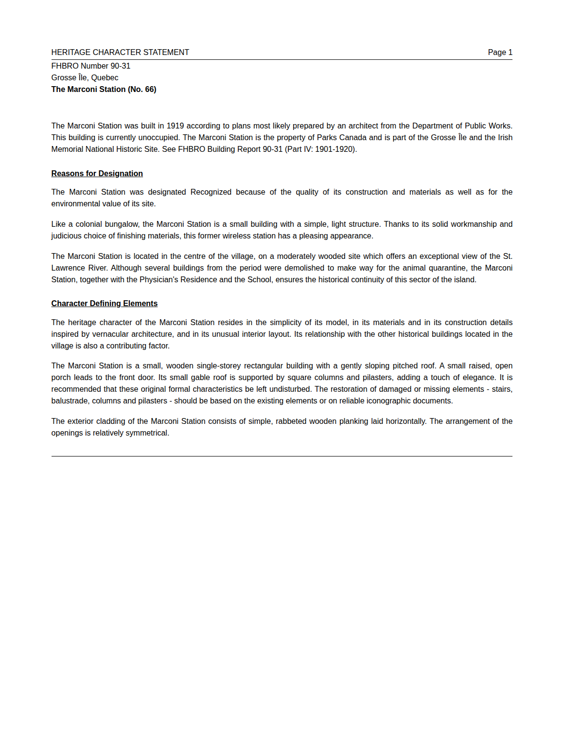Heritage Character Statement Page 1
FHBRO Number 90-31
Grosse Île, Quebec
The Marconi Station (No. 66)
The Marconi Station was built in 1919 according to plans most likely prepared by an architect from the Department of Public Works. This building is currently unoccupied. The Marconi Station is the property of Parks Canada and is part of the Grosse Île and the Irish Memorial National Historic Site. See FHBRO Building Report 90-31 (Part IV: 1901-1920).
Reasons for Designation
The Marconi Station was designated Recognized because of the quality of its construction and materials as well as for the environmental value of its site.
Like a colonial bungalow, the Marconi Station is a small building with a simple, light structure. Thanks to its solid workmanship and judicious choice of finishing materials, this former wireless station has a pleasing appearance.
The Marconi Station is located in the centre of the village, on a moderately wooded site which offers an exceptional view of the St. Lawrence River. Although several buildings from the period were demolished to make way for the animal quarantine, the Marconi Station, together with the Physician's Residence and the School, ensures the historical continuity of this sector of the island.
Character Defining Elements
The heritage character of the Marconi Station resides in the simplicity of its model, in its materials and in its construction details inspired by vernacular architecture, and in its unusual interior layout. Its relationship with the other historical buildings located in the village is also a contributing factor.
The Marconi Station is a small, wooden single-storey rectangular building with a gently sloping pitched roof. A small raised, open porch leads to the front door. Its small gable roof is supported by square columns and pilasters, adding a touch of elegance. It is recommended that these original formal characteristics be left undisturbed. The restoration of damaged or missing elements - stairs, balustrade, columns and pilasters - should be based on the existing elements or on reliable iconographic documents.
The exterior cladding of the Marconi Station consists of simple, rabbeted wooden planking laid horizontally. The arrangement of the openings is relatively symmetrical.